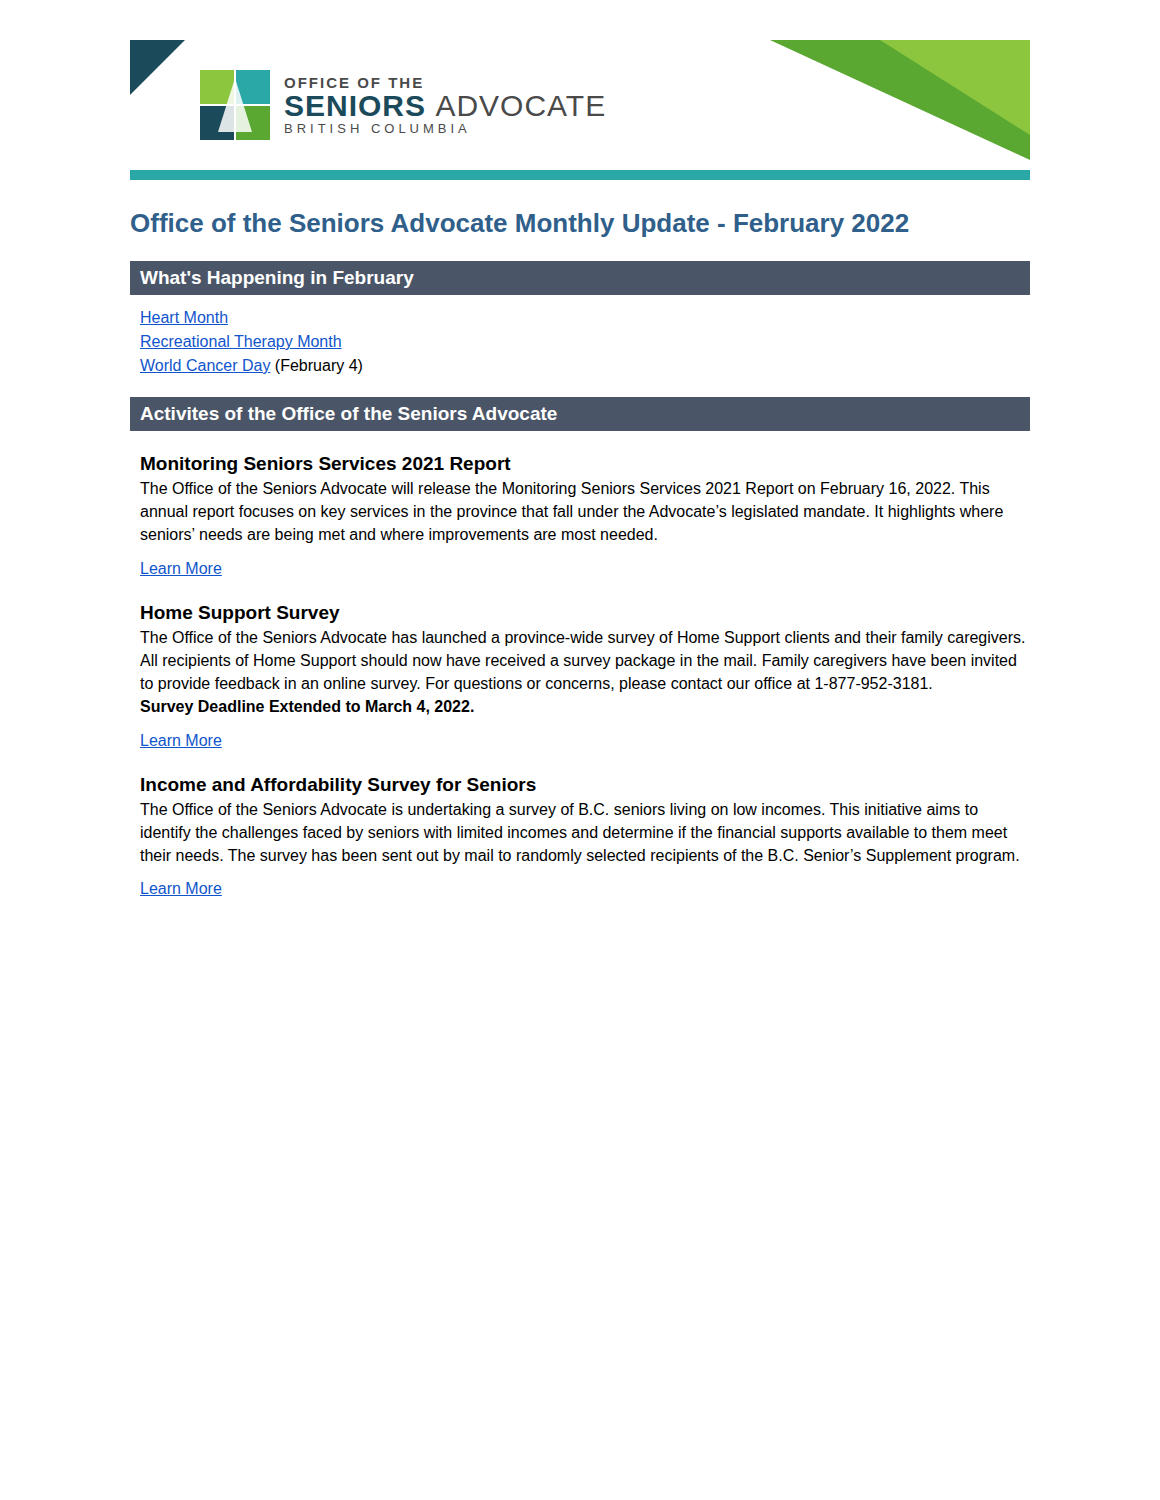OFFICE OF THE
SENIORS ADVOCATE
BRITISH COLUMBIA
Office of the Seniors Advocate Monthly Update - February 2022
What's Happening in February
Heart Month
Recreational Therapy Month
World Cancer Day (February 4)
Activites of the Office of the Seniors Advocate
Monitoring Seniors Services 2021 Report
The Office of the Seniors Advocate will release the Monitoring Seniors Services 2021 Report on February 16, 2022. This annual report focuses on key services in the province that fall under the Advocate’s legislated mandate. It highlights where seniors’ needs are being met and where improvements are most needed.
Learn More
Home Support Survey
The Office of the Seniors Advocate has launched a province-wide survey of Home Support clients and their family caregivers. All recipients of Home Support should now have received a survey package in the mail. Family caregivers have been invited to provide feedback in an online survey. For questions or concerns, please contact our office at 1-877-952-3181.
Survey Deadline Extended to March 4, 2022.
Learn More
Income and Affordability Survey for Seniors
The Office of the Seniors Advocate is undertaking a survey of B.C. seniors living on low incomes. This initiative aims to identify the challenges faced by seniors with limited incomes and determine if the financial supports available to them meet their needs. The survey has been sent out by mail to randomly selected recipients of the B.C. Senior’s Supplement program.
Learn More